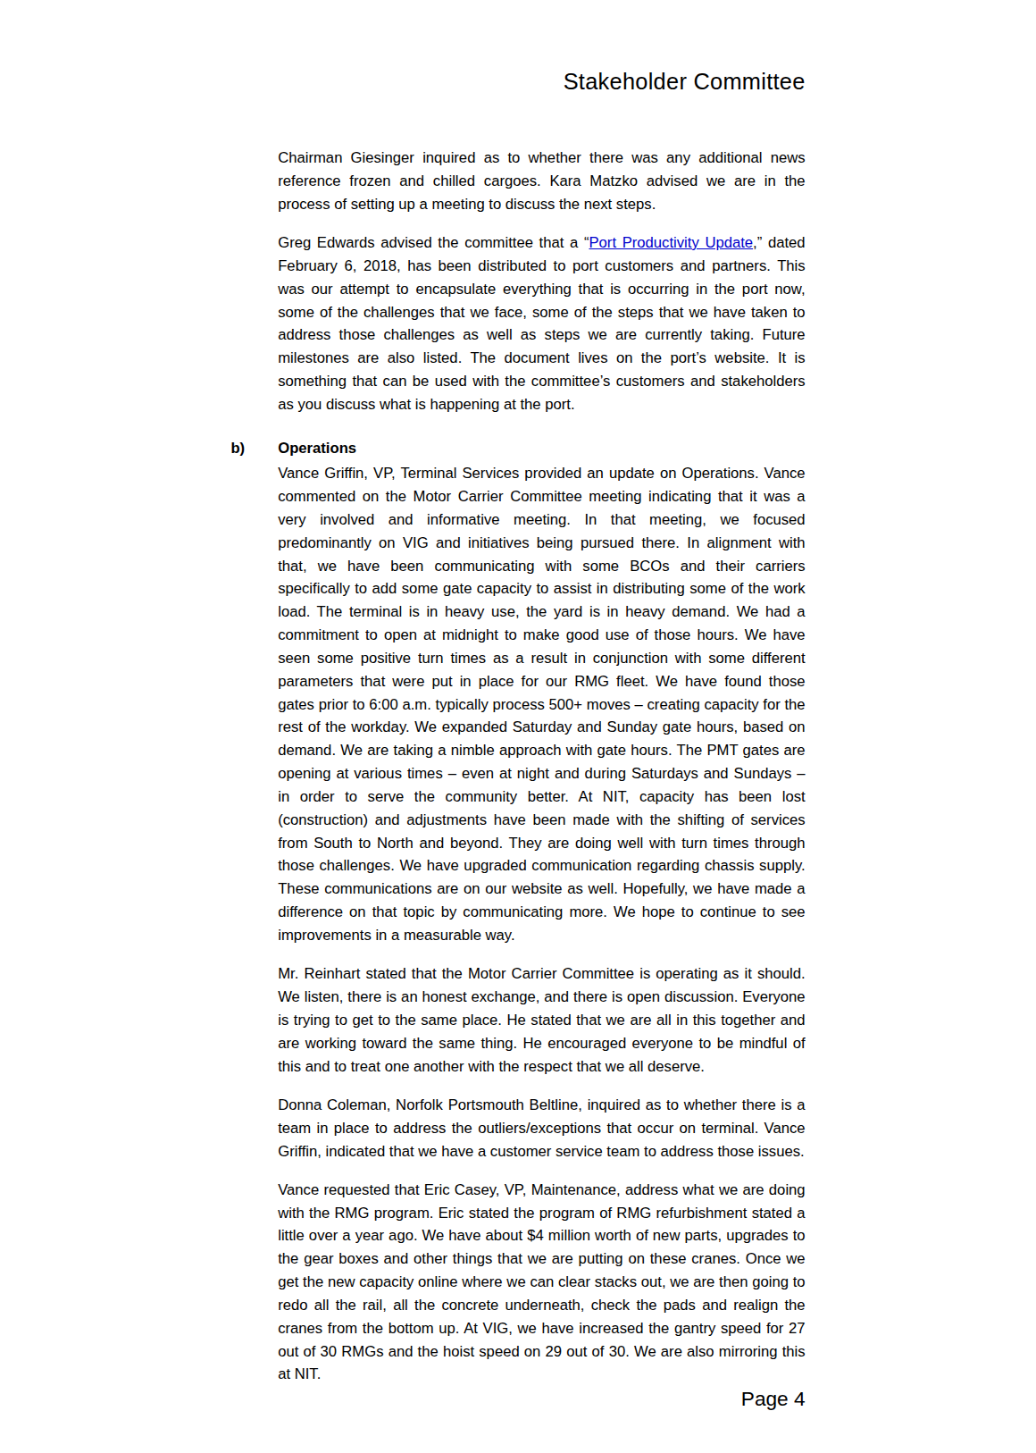Stakeholder Committee
Chairman Giesinger inquired as to whether there was any additional news reference frozen and chilled cargoes. Kara Matzko advised we are in the process of setting up a meeting to discuss the next steps.
Greg Edwards advised the committee that a “Port Productivity Update,” dated February 6, 2018, has been distributed to port customers and partners. This was our attempt to encapsulate everything that is occurring in the port now, some of the challenges that we face, some of the steps that we have taken to address those challenges as well as steps we are currently taking. Future milestones are also listed. The document lives on the port’s website. It is something that can be used with the committee’s customers and stakeholders as you discuss what is happening at the port.
b)
Operations
Vance Griffin, VP, Terminal Services provided an update on Operations. Vance commented on the Motor Carrier Committee meeting indicating that it was a very involved and informative meeting. In that meeting, we focused predominantly on VIG and initiatives being pursued there. In alignment with that, we have been communicating with some BCOs and their carriers specifically to add some gate capacity to assist in distributing some of the work load. The terminal is in heavy use, the yard is in heavy demand. We had a commitment to open at midnight to make good use of those hours. We have seen some positive turn times as a result in conjunction with some different parameters that were put in place for our RMG fleet. We have found those gates prior to 6:00 a.m. typically process 500+ moves – creating capacity for the rest of the workday. We expanded Saturday and Sunday gate hours, based on demand. We are taking a nimble approach with gate hours. The PMT gates are opening at various times – even at night and during Saturdays and Sundays – in order to serve the community better. At NIT, capacity has been lost (construction) and adjustments have been made with the shifting of services from South to North and beyond. They are doing well with turn times through those challenges. We have upgraded communication regarding chassis supply. These communications are on our website as well. Hopefully, we have made a difference on that topic by communicating more. We hope to continue to see improvements in a measurable way.
Mr. Reinhart stated that the Motor Carrier Committee is operating as it should. We listen, there is an honest exchange, and there is open discussion. Everyone is trying to get to the same place. He stated that we are all in this together and are working toward the same thing. He encouraged everyone to be mindful of this and to treat one another with the respect that we all deserve.
Donna Coleman, Norfolk Portsmouth Beltline, inquired as to whether there is a team in place to address the outliers/exceptions that occur on terminal. Vance Griffin, indicated that we have a customer service team to address those issues.
Vance requested that Eric Casey, VP, Maintenance, address what we are doing with the RMG program. Eric stated the program of RMG refurbishment stated a little over a year ago. We have about $4 million worth of new parts, upgrades to the gear boxes and other things that we are putting on these cranes. Once we get the new capacity online where we can clear stacks out, we are then going to redo all the rail, all the concrete underneath, check the pads and realign the cranes from the bottom up. At VIG, we have increased the gantry speed for 27 out of 30 RMGs and the hoist speed on 29 out of 30. We are also mirroring this at NIT.
Page 4